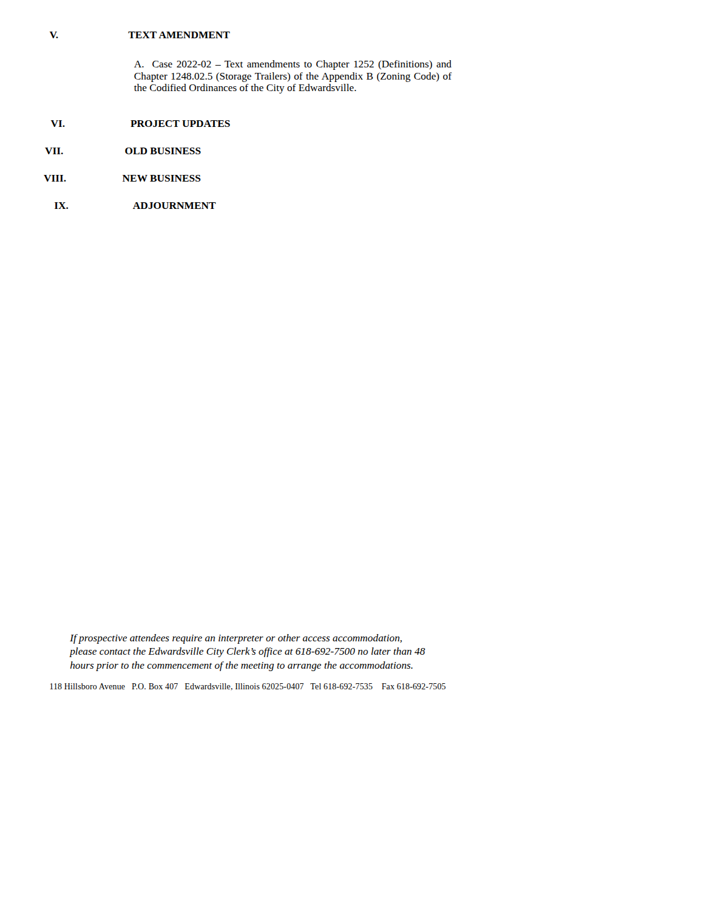V. TEXT AMENDMENT
A. Case 2022-02 – Text amendments to Chapter 1252 (Definitions) and Chapter 1248.02.5 (Storage Trailers) of the Appendix B (Zoning Code) of the Codified Ordinances of the City of Edwardsville.
VI. PROJECT UPDATES
VII. OLD BUSINESS
VIII. NEW BUSINESS
IX. ADJOURNMENT
If prospective attendees require an interpreter or other access accommodation, please contact the Edwardsville City Clerk’s office at 618-692-7500 no later than 48 hours prior to the commencement of the meeting to arrange the accommodations.
118 Hillsboro Avenue P.O. Box 407 Edwardsville, Illinois 62025-0407 Tel 618-692-7535 Fax 618-692-7505